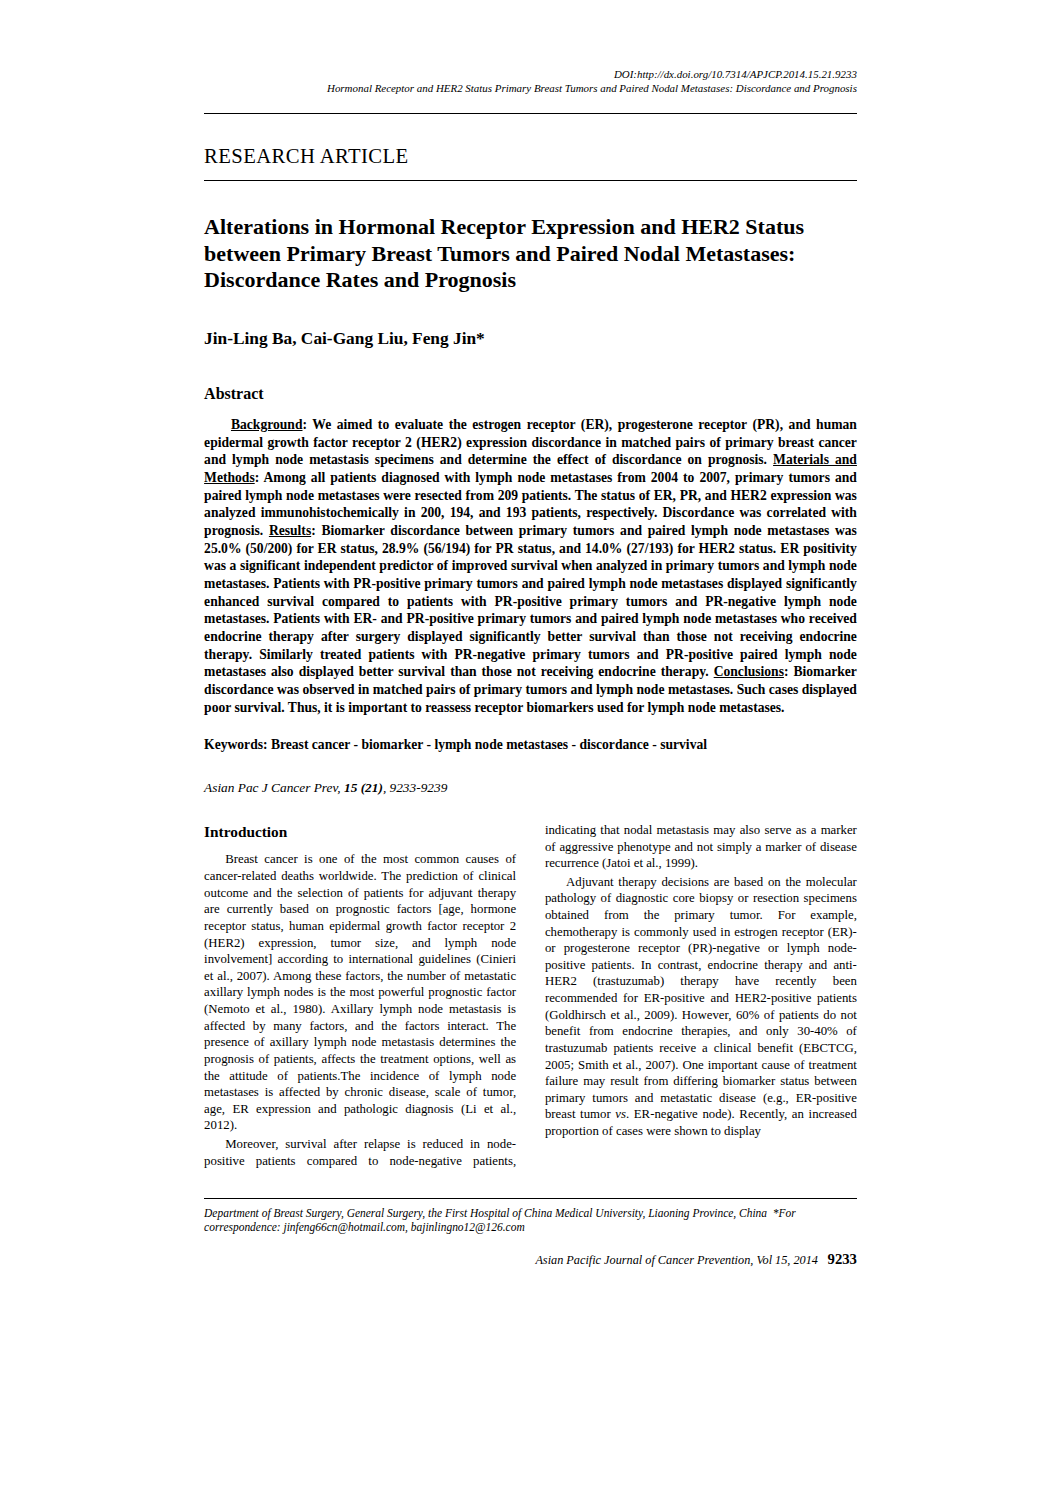DOI:http://dx.doi.org/10.7314/APJCP.2014.15.21.9233
Hormonal Receptor and HER2 Status Primary Breast Tumors and Paired Nodal Metastases: Discordance and Prognosis
RESEARCH ARTICLE
Alterations in Hormonal Receptor Expression and HER2 Status between Primary Breast Tumors and Paired Nodal Metastases: Discordance Rates and Prognosis
Jin-Ling Ba, Cai-Gang Liu, Feng Jin*
Abstract
Background: We aimed to evaluate the estrogen receptor (ER), progesterone receptor (PR), and human epidermal growth factor receptor 2 (HER2) expression discordance in matched pairs of primary breast cancer and lymph node metastasis specimens and determine the effect of discordance on prognosis. Materials and Methods: Among all patients diagnosed with lymph node metastases from 2004 to 2007, primary tumors and paired lymph node metastases were resected from 209 patients. The status of ER, PR, and HER2 expression was analyzed immunohistochemically in 200, 194, and 193 patients, respectively. Discordance was correlated with prognosis. Results: Biomarker discordance between primary tumors and paired lymph node metastases was 25.0% (50/200) for ER status, 28.9% (56/194) for PR status, and 14.0% (27/193) for HER2 status. ER positivity was a significant independent predictor of improved survival when analyzed in primary tumors and lymph node metastases. Patients with PR-positive primary tumors and paired lymph node metastases displayed significantly enhanced survival compared to patients with PR-positive primary tumors and PR-negative lymph node metastases. Patients with ER- and PR-positive primary tumors and paired lymph node metastases who received endocrine therapy after surgery displayed significantly better survival than those not receiving endocrine therapy. Similarly treated patients with PR-negative primary tumors and PR-positive paired lymph node metastases also displayed better survival than those not receiving endocrine therapy. Conclusions: Biomarker discordance was observed in matched pairs of primary tumors and lymph node metastases. Such cases displayed poor survival. Thus, it is important to reassess receptor biomarkers used for lymph node metastases.
Keywords: Breast cancer - biomarker - lymph node metastases - discordance - survival
Asian Pac J Cancer Prev, 15 (21), 9233-9239
Introduction
Breast cancer is one of the most common causes of cancer-related deaths worldwide. The prediction of clinical outcome and the selection of patients for adjuvant therapy are currently based on prognostic factors [age, hormone receptor status, human epidermal growth factor receptor 2 (HER2) expression, tumor size, and lymph node involvement] according to international guidelines (Cinieri et al., 2007). Among these factors, the number of metastatic axillary lymph nodes is the most powerful prognostic factor (Nemoto et al., 1980). Axillary lymph node metastasis is affected by many factors, and the factors interact. The presence of axillary lymph node metastasis determines the prognosis of patients, affects the treatment options, well as the attitude of patients.The incidence of lymph node metastases is affected by chronic disease, scale of tumor, age, ER expression and pathologic diagnosis (Li et al., 2012).
Moreover, survival after relapse is reduced in node-positive patients compared to node-negative patients, indicating that nodal metastasis may also serve as a marker of aggressive phenotype and not simply a marker of disease recurrence (Jatoi et al., 1999).
Adjuvant therapy decisions are based on the molecular pathology of diagnostic core biopsy or resection specimens obtained from the primary tumor. For example, chemotherapy is commonly used in estrogen receptor (ER)- or progesterone receptor (PR)-negative or lymph node-positive patients. In contrast, endocrine therapy and anti-HER2 (trastuzumab) therapy have recently been recommended for ER-positive and HER2-positive patients (Goldhirsch et al., 2009). However, 60% of patients do not benefit from endocrine therapies, and only 30-40% of trastuzumab patients receive a clinical benefit (EBCTCG, 2005; Smith et al., 2007). One important cause of treatment failure may result from differing biomarker status between primary tumors and metastatic disease (e.g., ER-positive breast tumor vs. ER-negative node). Recently, an increased proportion of cases were shown to display
Department of Breast Surgery, General Surgery, the First Hospital of China Medical University, Liaoning Province, China *For correspondence: jinfeng66cn@hotmail.com, bajinlingno12@126.com
Asian Pacific Journal of Cancer Prevention, Vol 15, 20149233